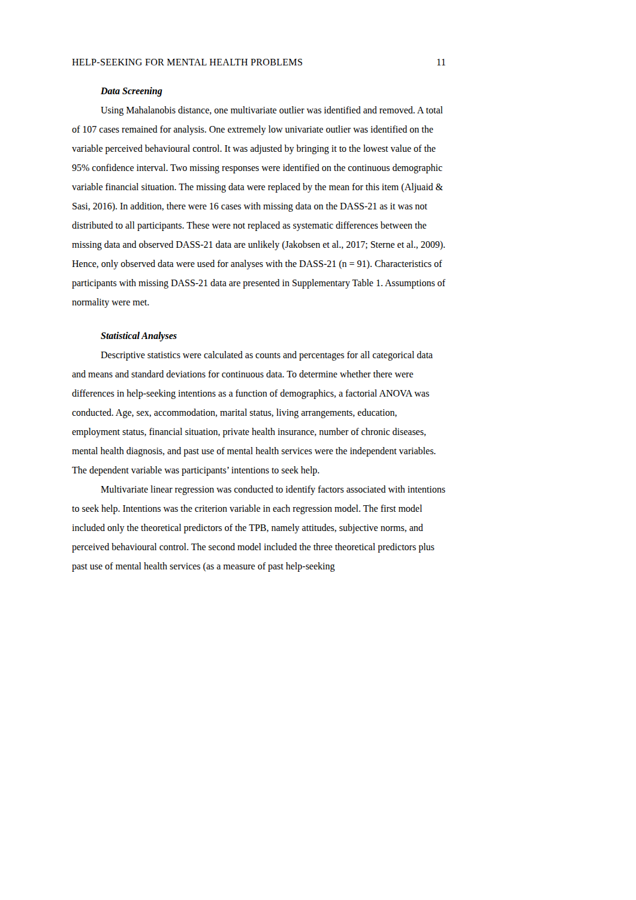Help-Seeking for Mental Health Problems 11
Data Screening
Using Mahalanobis distance, one multivariate outlier was identified and removed. A total of 107 cases remained for analysis. One extremely low univariate outlier was identified on the variable perceived behavioural control. It was adjusted by bringing it to the lowest value of the 95% confidence interval. Two missing responses were identified on the continuous demographic variable financial situation. The missing data were replaced by the mean for this item (Aljuaid & Sasi, 2016). In addition, there were 16 cases with missing data on the DASS-21 as it was not distributed to all participants. These were not replaced as systematic differences between the missing data and observed DASS-21 data are unlikely (Jakobsen et al., 2017; Sterne et al., 2009). Hence, only observed data were used for analyses with the DASS-21 (n = 91). Characteristics of participants with missing DASS-21 data are presented in Supplementary Table 1. Assumptions of normality were met.
Statistical Analyses
Descriptive statistics were calculated as counts and percentages for all categorical data and means and standard deviations for continuous data. To determine whether there were differences in help-seeking intentions as a function of demographics, a factorial ANOVA was conducted. Age, sex, accommodation, marital status, living arrangements, education, employment status, financial situation, private health insurance, number of chronic diseases, mental health diagnosis, and past use of mental health services were the independent variables. The dependent variable was participants’ intentions to seek help.
Multivariate linear regression was conducted to identify factors associated with intentions to seek help. Intentions was the criterion variable in each regression model. The first model included only the theoretical predictors of the TPB, namely attitudes, subjective norms, and perceived behavioural control. The second model included the three theoretical predictors plus past use of mental health services (as a measure of past help-seeking